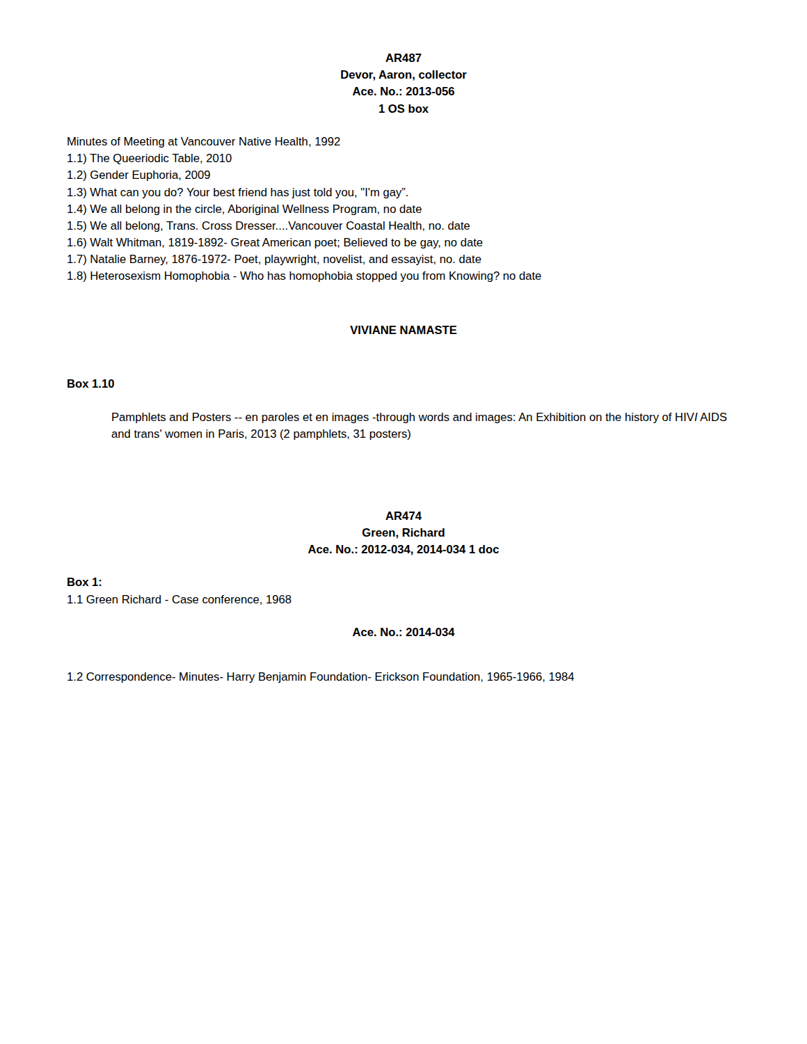AR487
Devor, Aaron, collector
Ace. No.: 2013-056
1 OS box
Minutes of Meeting at Vancouver Native Health, 1992
1.1) The Queeriodic Table, 2010
1.2) Gender Euphoria, 2009
1.3) What can you do? Your best friend has just told you, "I'm gay”.
1.4) We all belong in the circle, Aboriginal Wellness Program, no date
1.5) We all belong, Trans. Cross Dresser....Vancouver Coastal Health, no. date
1.6) Walt Whitman, 1819-1892- Great American poet; Believed to be gay, no date
1.7) Natalie Barney, 1876-1972- Poet, playwright, novelist, and essayist, no. date
1.8) Heterosexism Homophobia - Who has homophobia stopped you from Knowing? no date
VIVIANE NAMASTE
Box 1.10
Pamphlets and Posters -- en paroles et en images -through words and images: An Exhibition on the history of HIVI AIDS and trans' women in Paris, 2013 (2 pamphlets, 31 posters)
AR474
Green, Richard
Ace. No.: 2012-034, 2014-034 1 doc
Box 1:
1.1 Green Richard - Case conference, 1968
Ace. No.: 2014-034
1.2 Correspondence- Minutes- Harry Benjamin Foundation- Erickson Foundation, 1965-1966, 1984